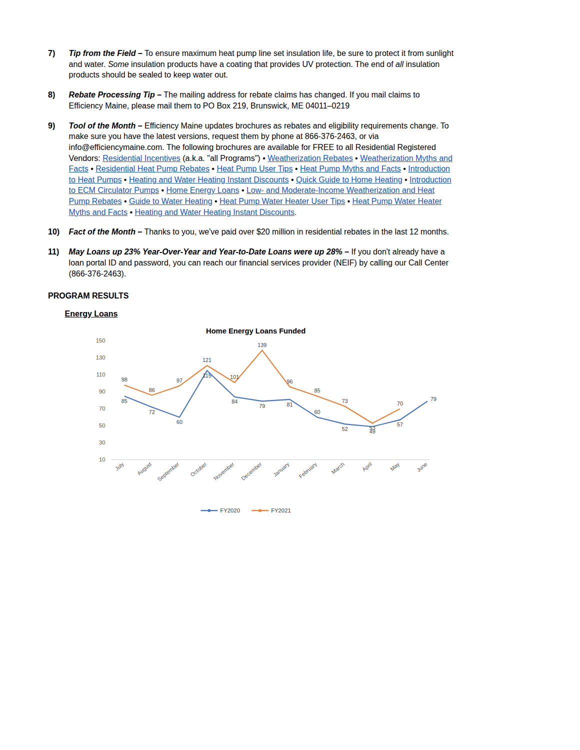7) Tip from the Field – To ensure maximum heat pump line set insulation life, be sure to protect it from sunlight and water. Some insulation products have a coating that provides UV protection. The end of all insulation products should be sealed to keep water out.
8) Rebate Processing Tip – The mailing address for rebate claims has changed. If you mail claims to Efficiency Maine, please mail them to PO Box 219, Brunswick, ME 04011–0219
9) Tool of the Month – Efficiency Maine updates brochures as rebates and eligibility requirements change. To make sure you have the latest versions, request them by phone at 866-376-2463, or via info@efficiencymaine.com. The following brochures are available for FREE to all Residential Registered Vendors: Residential Incentives (a.k.a. "all Programs") • Weatherization Rebates • Weatherization Myths and Facts • Residential Heat Pump Rebates • Heat Pump User Tips • Heat Pump Myths and Facts • Introduction to Heat Pumps • Heating and Water Heating Instant Discounts • Quick Guide to Home Heating • Introduction to ECM Circulator Pumps • Home Energy Loans • Low- and Moderate-Income Weatherization and Heat Pump Rebates • Guide to Water Heating • Heat Pump Water Heater User Tips • Heat Pump Water Heater Myths and Facts • Heating and Water Heating Instant Discounts.
10) Fact of the Month – Thanks to you, we've paid over $20 million in residential rebates in the last 12 months.
11) May Loans up 23% Year-Over-Year and Year-to-Date Loans were up 28% – If you don't already have a loan portal ID and password, you can reach our financial services provider (NEIF) by calling our Call Center (866-376-2463).
PROGRAM RESULTS
Energy Loans
Home Energy Loans Funded Home Energy Loans Funded 150 130 110 90 70 50 30 10 85 72 60 115 84 79 81 60 52 49 57 79 98 86 97 121 101 139 96 85 73 53 70 July August September October November December January February March April May June FY2020 FY2021